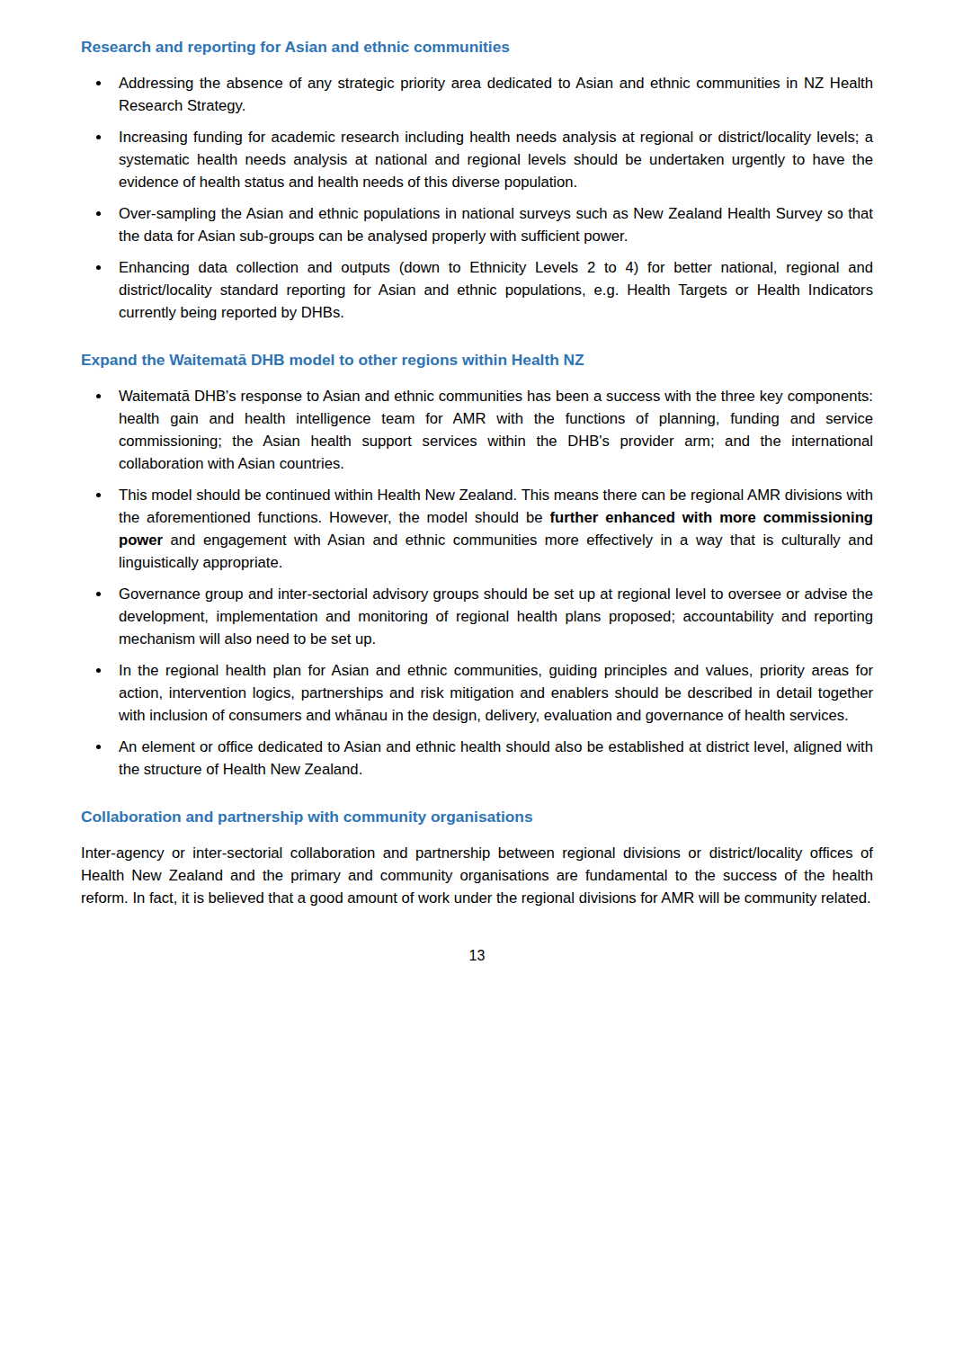Research and reporting for Asian and ethnic communities
Addressing the absence of any strategic priority area dedicated to Asian and ethnic communities in NZ Health Research Strategy.
Increasing funding for academic research including health needs analysis at regional or district/locality levels; a systematic health needs analysis at national and regional levels should be undertaken urgently to have the evidence of health status and health needs of this diverse population.
Over-sampling the Asian and ethnic populations in national surveys such as New Zealand Health Survey so that the data for Asian sub-groups can be analysed properly with sufficient power.
Enhancing data collection and outputs (down to Ethnicity Levels 2 to 4) for better national, regional and district/locality standard reporting for Asian and ethnic populations, e.g. Health Targets or Health Indicators currently being reported by DHBs.
Expand the Waitematā DHB model to other regions within Health NZ
Waitematā DHB's response to Asian and ethnic communities has been a success with the three key components: health gain and health intelligence team for AMR with the functions of planning, funding and service commissioning; the Asian health support services within the DHB's provider arm; and the international collaboration with Asian countries.
This model should be continued within Health New Zealand. This means there can be regional AMR divisions with the aforementioned functions. However, the model should be further enhanced with more commissioning power and engagement with Asian and ethnic communities more effectively in a way that is culturally and linguistically appropriate.
Governance group and inter-sectorial advisory groups should be set up at regional level to oversee or advise the development, implementation and monitoring of regional health plans proposed; accountability and reporting mechanism will also need to be set up.
In the regional health plan for Asian and ethnic communities, guiding principles and values, priority areas for action, intervention logics, partnerships and risk mitigation and enablers should be described in detail together with inclusion of consumers and whānau in the design, delivery, evaluation and governance of health services.
An element or office dedicated to Asian and ethnic health should also be established at district level, aligned with the structure of Health New Zealand.
Collaboration and partnership with community organisations
Inter-agency or inter-sectorial collaboration and partnership between regional divisions or district/locality offices of Health New Zealand and the primary and community organisations are fundamental to the success of the health reform. In fact, it is believed that a good amount of work under the regional divisions for AMR will be community related.
13